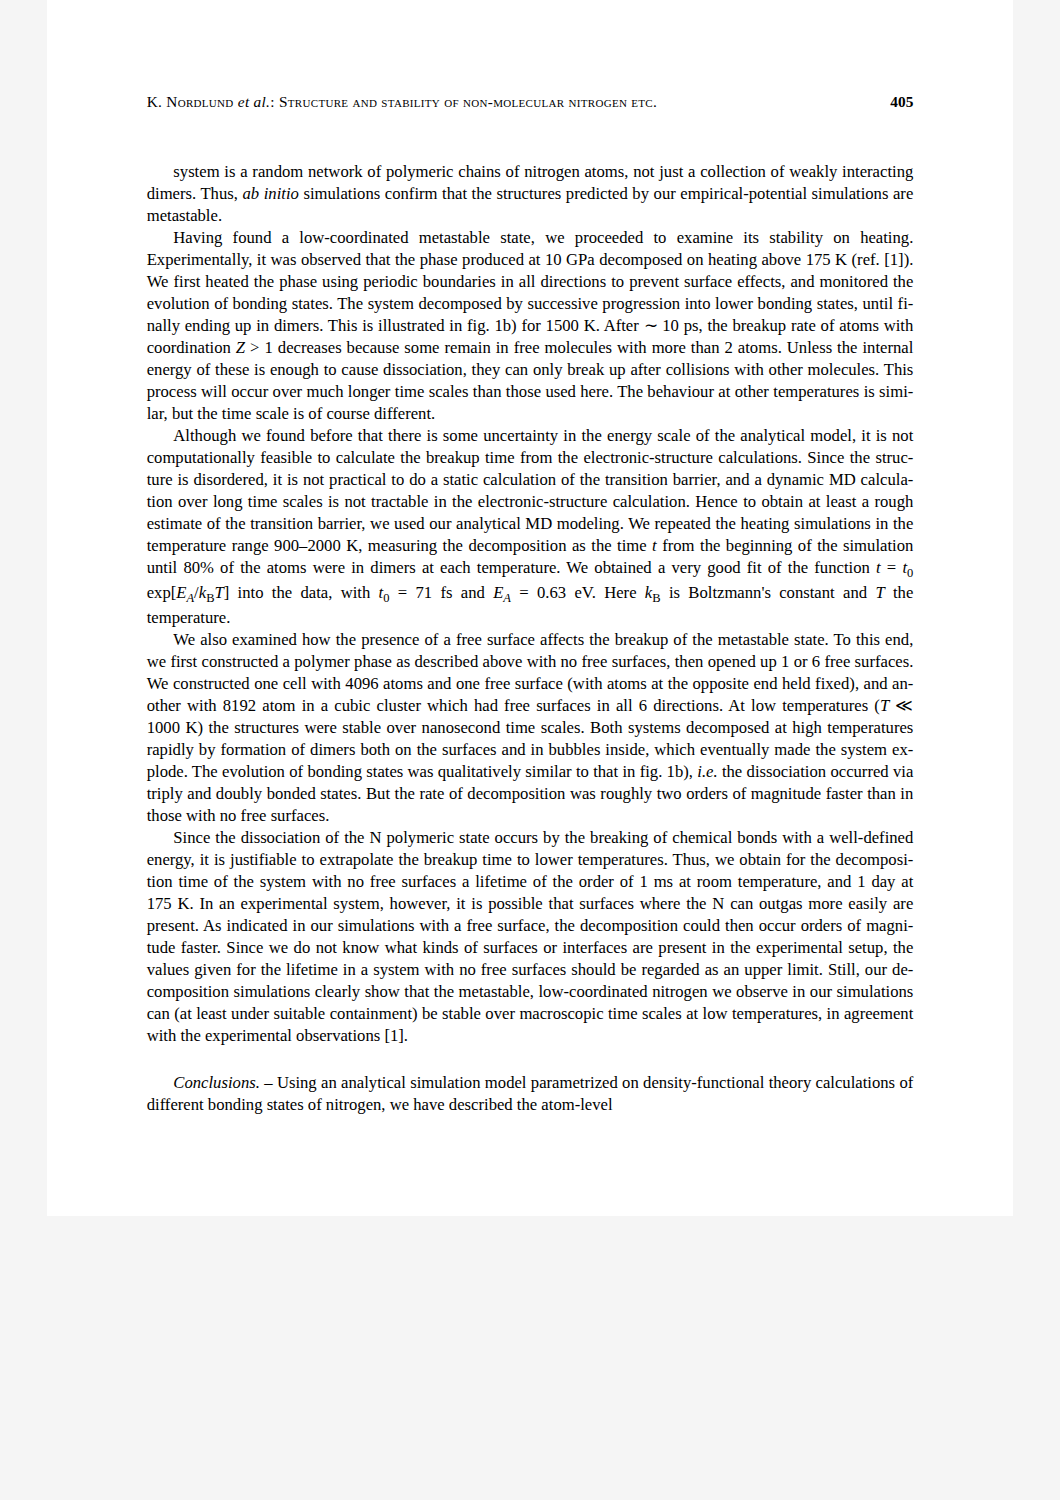405 K. Nordlund et al.: Structure and stability of non-molecular nitrogen etc.
system is a random network of polymeric chains of nitrogen atoms, not just a collection of weakly interacting dimers. Thus, ab initio simulations confirm that the structures predicted by our empirical-potential simulations are metastable.
Having found a low-coordinated metastable state, we proceeded to examine its stability on heating. Experimentally, it was observed that the phase produced at 10 GPa decomposed on heating above 175 K (ref. [1]). We first heated the phase using periodic boundaries in all directions to prevent surface effects, and monitored the evolution of bonding states. The system decomposed by successive progression into lower bonding states, until finally ending up in dimers. This is illustrated in fig. 1b) for 1500 K. After ∼ 10 ps, the breakup rate of atoms with coordination Z > 1 decreases because some remain in free molecules with more than 2 atoms. Unless the internal energy of these is enough to cause dissociation, they can only break up after collisions with other molecules. This process will occur over much longer time scales than those used here. The behaviour at other temperatures is similar, but the time scale is of course different.
Although we found before that there is some uncertainty in the energy scale of the analytical model, it is not computationally feasible to calculate the breakup time from the electronic-structure calculations. Since the structure is disordered, it is not practical to do a static calculation of the transition barrier, and a dynamic MD calculation over long time scales is not tractable in the electronic-structure calculation. Hence to obtain at least a rough estimate of the transition barrier, we used our analytical MD modeling. We repeated the heating simulations in the temperature range 900–2000 K, measuring the decomposition as the time t from the beginning of the simulation until 80% of the atoms were in dimers at each temperature. We obtained a very good fit of the function t = t0 exp[EA/kBT] into the data, with t0 = 71 fs and EA = 0.63 eV. Here kB is Boltzmann's constant and T the temperature.
We also examined how the presence of a free surface affects the breakup of the metastable state. To this end, we first constructed a polymer phase as described above with no free surfaces, then opened up 1 or 6 free surfaces. We constructed one cell with 4096 atoms and one free surface (with atoms at the opposite end held fixed), and another with 8192 atom in a cubic cluster which had free surfaces in all 6 directions. At low temperatures (T ≪ 1000 K) the structures were stable over nanosecond time scales. Both systems decomposed at high temperatures rapidly by formation of dimers both on the surfaces and in bubbles inside, which eventually made the system explode. The evolution of bonding states was qualitatively similar to that in fig. 1b), i.e. the dissociation occurred via triply and doubly bonded states. But the rate of decomposition was roughly two orders of magnitude faster than in those with no free surfaces.
Since the dissociation of the N polymeric state occurs by the breaking of chemical bonds with a well-defined energy, it is justifiable to extrapolate the breakup time to lower temperatures. Thus, we obtain for the decomposition time of the system with no free surfaces a lifetime of the order of 1 ms at room temperature, and 1 day at 175 K. In an experimental system, however, it is possible that surfaces where the N can outgas more easily are present. As indicated in our simulations with a free surface, the decomposition could then occur orders of magnitude faster. Since we do not know what kinds of surfaces or interfaces are present in the experimental setup, the values given for the lifetime in a system with no free surfaces should be regarded as an upper limit. Still, our decomposition simulations clearly show that the metastable, low-coordinated nitrogen we observe in our simulations can (at least under suitable containment) be stable over macroscopic time scales at low temperatures, in agreement with the experimental observations [1].
Conclusions. – Using an analytical simulation model parametrized on density-functional theory calculations of different bonding states of nitrogen, we have described the atom-level